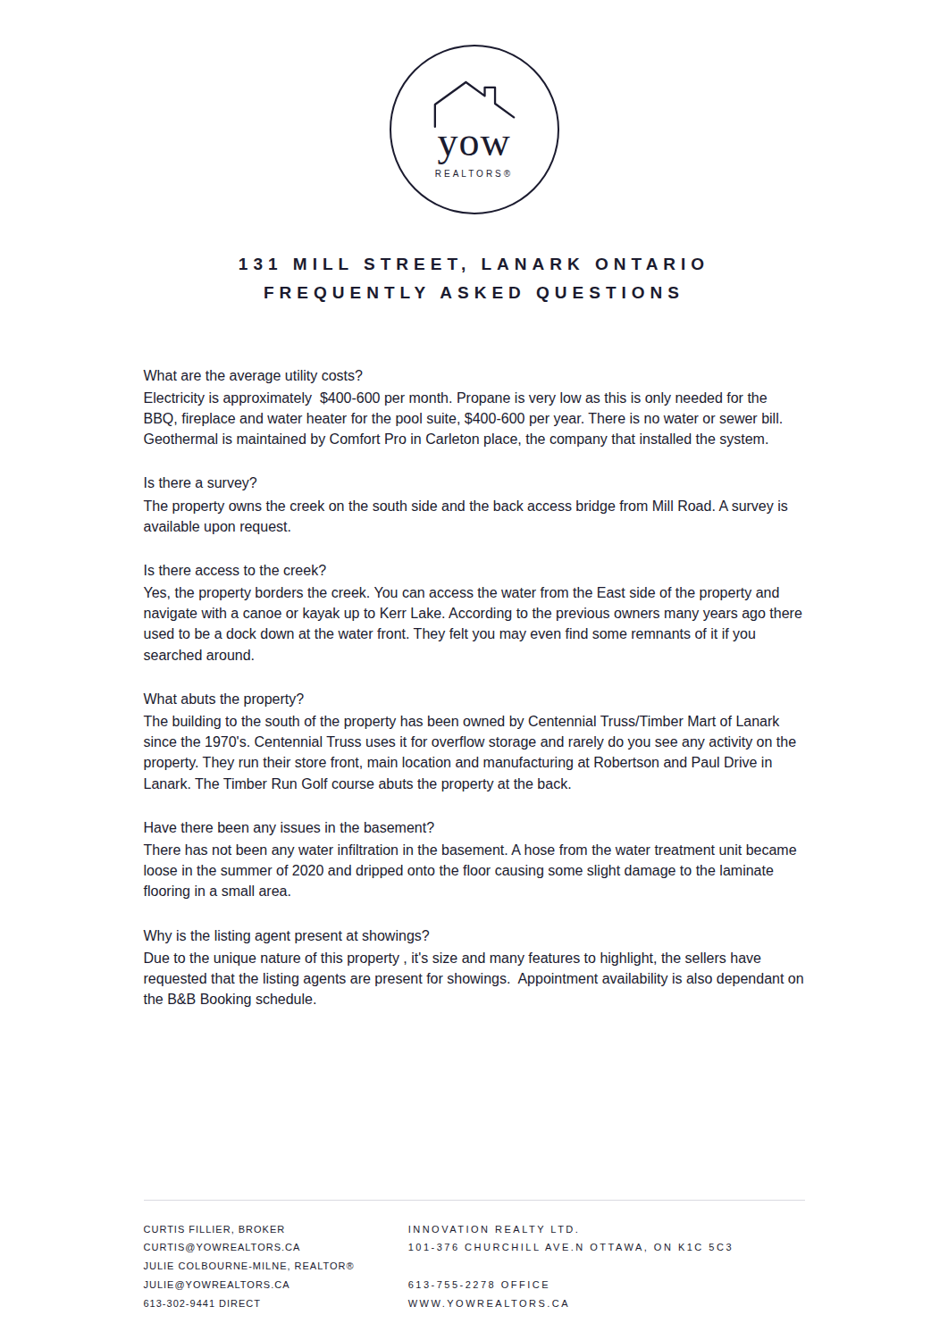yow
REALTORS®
131 Mill Street, Lanark Ontario
Frequently Asked Questions
What are the average utility costs?
Electricity is approximately $400-600 per month. Propane is very low as this is only needed for the BBQ, fireplace and water heater for the pool suite, $400-600 per year. There is no water or sewer bill. Geothermal is maintained by Comfort Pro in Carleton place, the company that installed the system.
Is there a survey?
The property owns the creek on the south side and the back access bridge from Mill Road. A survey is available upon request.
Is there access to the creek?
Yes, the property borders the creek. You can access the water from the East side of the property and navigate with a canoe or kayak up to Kerr Lake. According to the previous owners many years ago there used to be a dock down at the water front. They felt you may even find some remnants of it if you searched around.
What abuts the property?
The building to the south of the property has been owned by Centennial Truss/Timber Mart of Lanark since the 1970's. Centennial Truss uses it for overflow storage and rarely do you see any activity on the property. They run their store front, main location and manufacturing at Robertson and Paul Drive in Lanark. The Timber Run Golf course abuts the property at the back.
Have there been any issues in the basement?
There has not been any water infiltration in the basement. A hose from the water treatment unit became loose in the summer of 2020 and dripped onto the floor causing some slight damage to the laminate flooring in a small area.
Why is the listing agent present at showings?
Due to the unique nature of this property , it's size and many features to highlight, the sellers have requested that the listing agents are present for showings. Appointment availability is also dependant on the B&B Booking schedule.
Curtis Fillier, Broker
curtis@yowrealtors.ca
Julie Colbourne-Milne, Realtor®
julie@yowrealtors.ca
613-302-9441 Direct
Innovation Realty Ltd.
101-376 Churchill Ave.N Ottawa, ON K1C 5C3
613-755-2278 Office
www.yowrealtors.ca